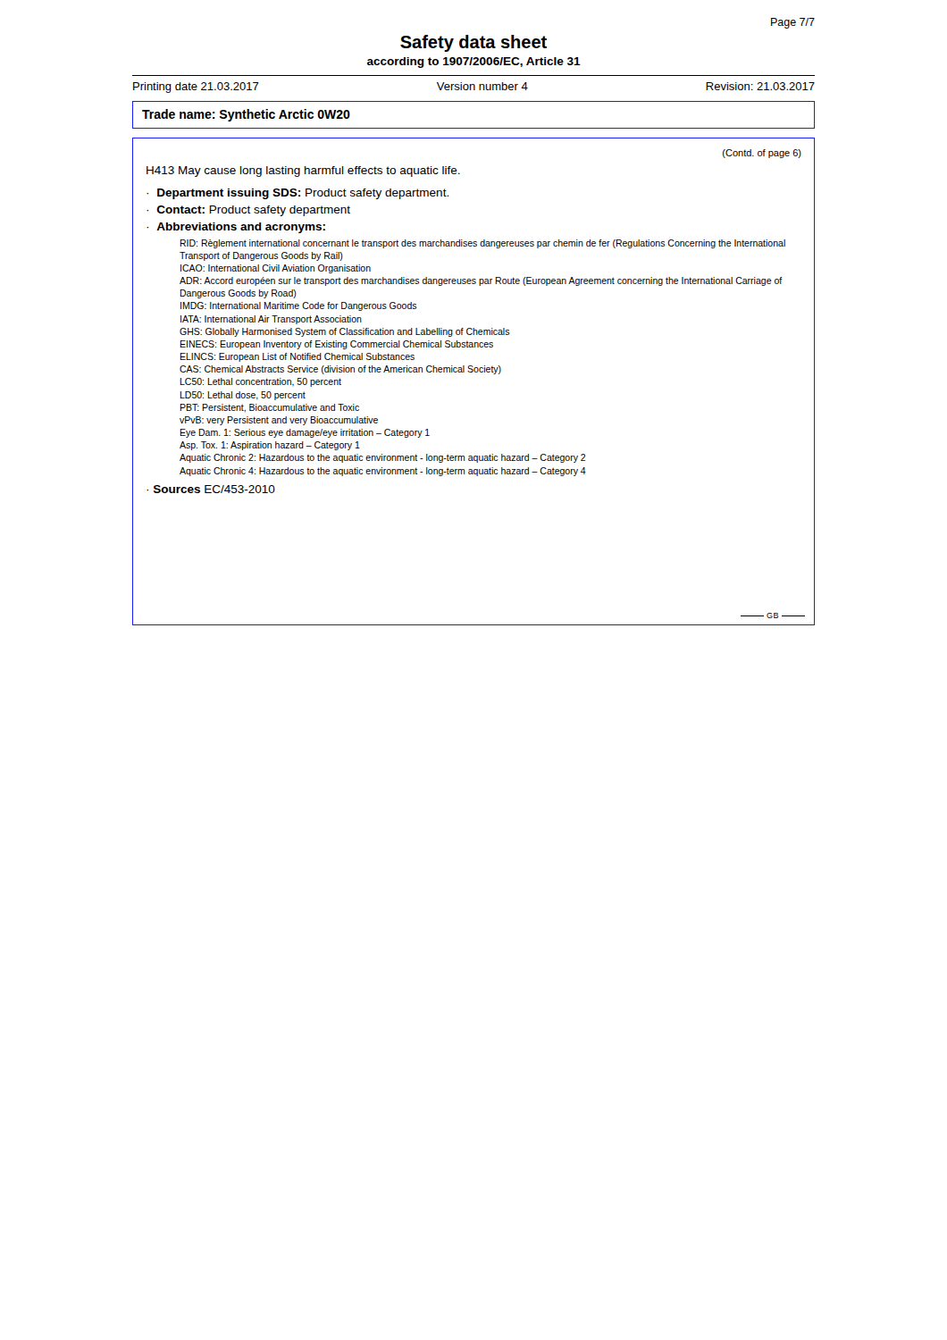Page 7/7
Safety data sheet
according to 1907/2006/EC, Article 31
Printing date 21.03.2017 Version number 4 Revision: 21.03.2017
Trade name: Synthetic Arctic 0W20
(Contd. of page 6)
H413 May cause long lasting harmful effects to aquatic life.
· Department issuing SDS: Product safety department.
· Contact: Product safety department
· Abbreviations and acronyms:
RID: Règlement international concernant le transport des marchandises dangereuses par chemin de fer (Regulations Concerning the International Transport of Dangerous Goods by Rail)
ICAO: International Civil Aviation Organisation
ADR: Accord européen sur le transport des marchandises dangereuses par Route (European Agreement concerning the International Carriage of Dangerous Goods by Road)
IMDG: International Maritime Code for Dangerous Goods
IATA: International Air Transport Association
GHS: Globally Harmonised System of Classification and Labelling of Chemicals
EINECS: European Inventory of Existing Commercial Chemical Substances
ELINCS: European List of Notified Chemical Substances
CAS: Chemical Abstracts Service (division of the American Chemical Society)
LC50: Lethal concentration, 50 percent
LD50: Lethal dose, 50 percent
PBT: Persistent, Bioaccumulative and Toxic
vPvB: very Persistent and very Bioaccumulative
Eye Dam. 1: Serious eye damage/eye irritation – Category 1
Asp. Tox. 1: Aspiration hazard – Category 1
Aquatic Chronic 2: Hazardous to the aquatic environment - long-term aquatic hazard – Category 2
Aquatic Chronic 4: Hazardous to the aquatic environment - long-term aquatic hazard – Category 4
· Sources EC/453-2010
GB